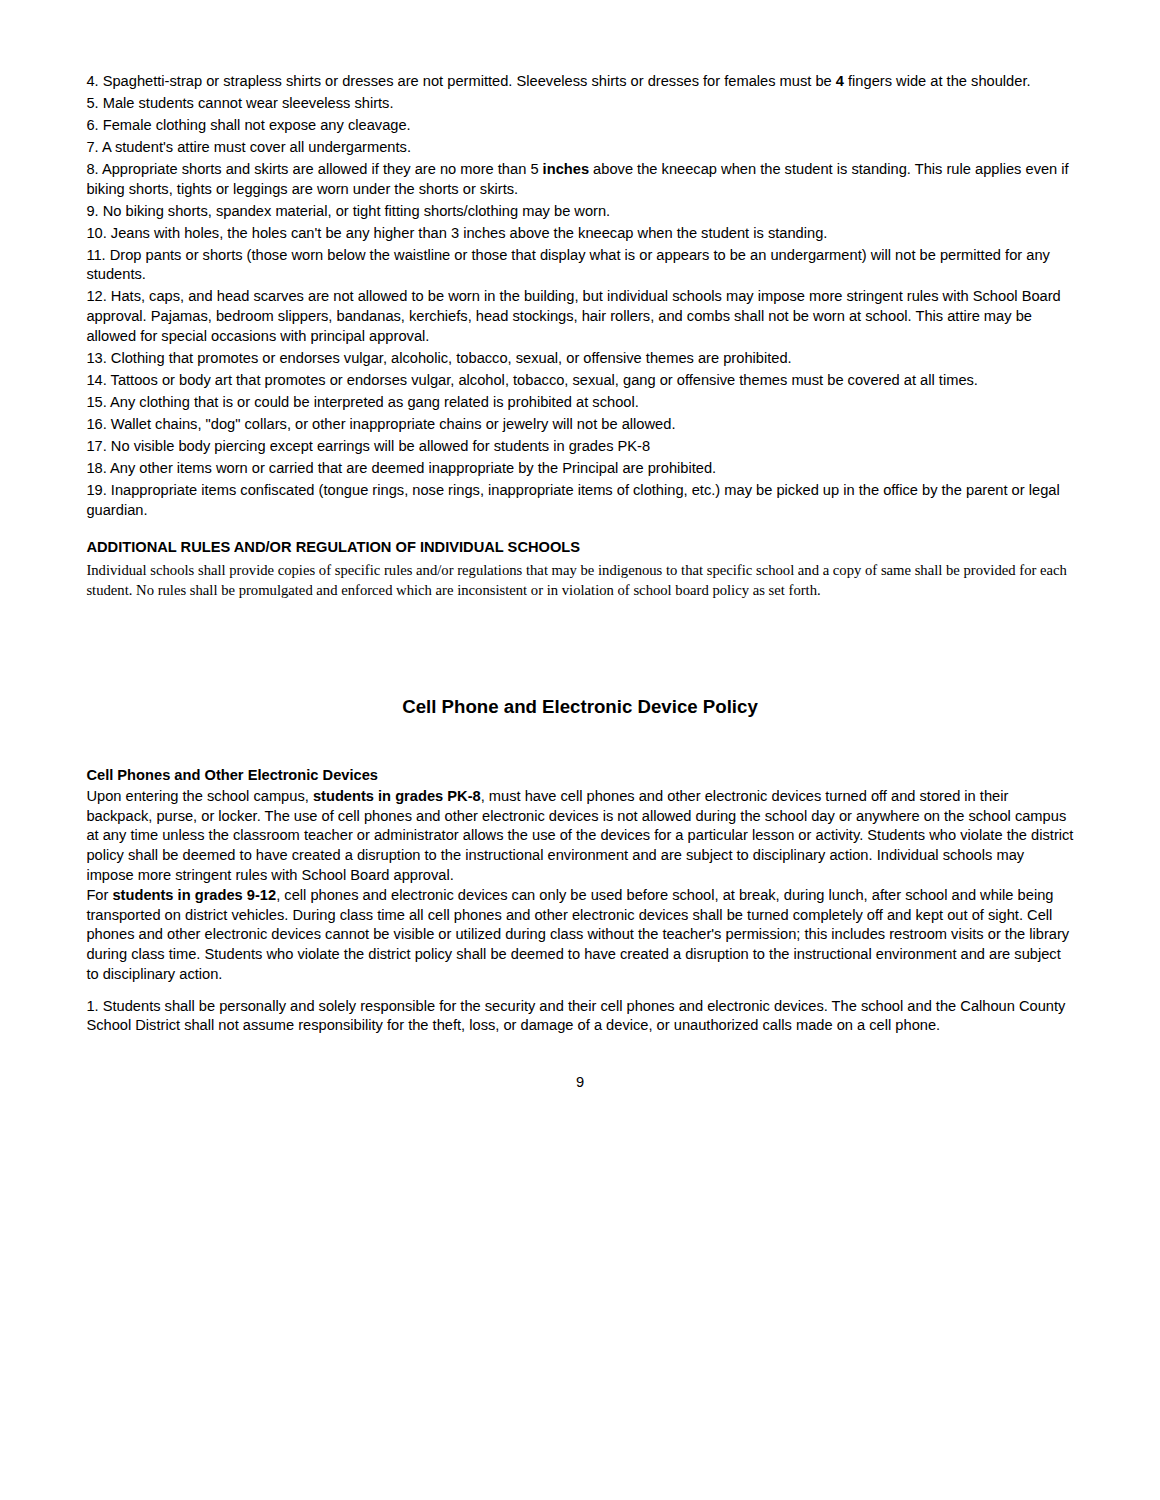4. Spaghetti-strap or strapless shirts or dresses are not permitted. Sleeveless shirts or dresses for females must be 4 fingers wide at the shoulder.
5. Male students cannot wear sleeveless shirts.
6. Female clothing shall not expose any cleavage.
7. A student's attire must cover all undergarments.
8. Appropriate shorts and skirts are allowed if they are no more than 5 inches above the kneecap when the student is standing. This rule applies even if biking shorts, tights or leggings are worn under the shorts or skirts.
9. No biking shorts, spandex material, or tight fitting shorts/clothing may be worn.
10. Jeans with holes, the holes can't be any higher than 3 inches above the kneecap when the student is standing.
11. Drop pants or shorts (those worn below the waistline or those that display what is or appears to be an undergarment) will not be permitted for any students.
12. Hats, caps, and head scarves are not allowed to be worn in the building, but individual schools may impose more stringent rules with School Board approval. Pajamas, bedroom slippers, bandanas, kerchiefs, head stockings, hair rollers, and combs shall not be worn at school. This attire may be allowed for special occasions with principal approval.
13. Clothing that promotes or endorses vulgar, alcoholic, tobacco, sexual, or offensive themes are prohibited.
14. Tattoos or body art that promotes or endorses vulgar, alcohol, tobacco, sexual, gang or offensive themes must be covered at all times.
15. Any clothing that is or could be interpreted as gang related is prohibited at school.
16. Wallet chains, "dog" collars, or other inappropriate chains or jewelry will not be allowed.
17. No visible body piercing except earrings will be allowed for students in grades PK-8
18. Any other items worn or carried that are deemed inappropriate by the Principal are prohibited.
19. Inappropriate items confiscated (tongue rings, nose rings, inappropriate items of clothing, etc.) may be picked up in the office by the parent or legal guardian.
ADDITIONAL RULES AND/OR REGULATION OF INDIVIDUAL SCHOOLS
Individual schools shall provide copies of specific rules and/or regulations that may be indigenous to that specific school and a copy of same shall be provided for each student. No rules shall be promulgated and enforced which are inconsistent or in violation of school board policy as set forth.
Cell Phone and Electronic Device Policy
Cell Phones and Other Electronic Devices
Upon entering the school campus, students in grades PK-8, must have cell phones and other electronic devices turned off and stored in their backpack, purse, or locker. The use of cell phones and other electronic devices is not allowed during the school day or anywhere on the school campus at any time unless the classroom teacher or administrator allows the use of the devices for a particular lesson or activity. Students who violate the district policy shall be deemed to have created a disruption to the instructional environment and are subject to disciplinary action. Individual schools may impose more stringent rules with School Board approval.
For students in grades 9-12, cell phones and electronic devices can only be used before school, at break, during lunch, after school and while being transported on district vehicles. During class time all cell phones and other electronic devices shall be turned completely off and kept out of sight. Cell phones and other electronic devices cannot be visible or utilized during class without the teacher's permission; this includes restroom visits or the library during class time. Students who violate the district policy shall be deemed to have created a disruption to the instructional environment and are subject to disciplinary action.
1. Students shall be personally and solely responsible for the security and their cell phones and electronic devices. The school and the Calhoun County School District shall not assume responsibility for the theft, loss, or damage of a device, or unauthorized calls made on a cell phone.
9